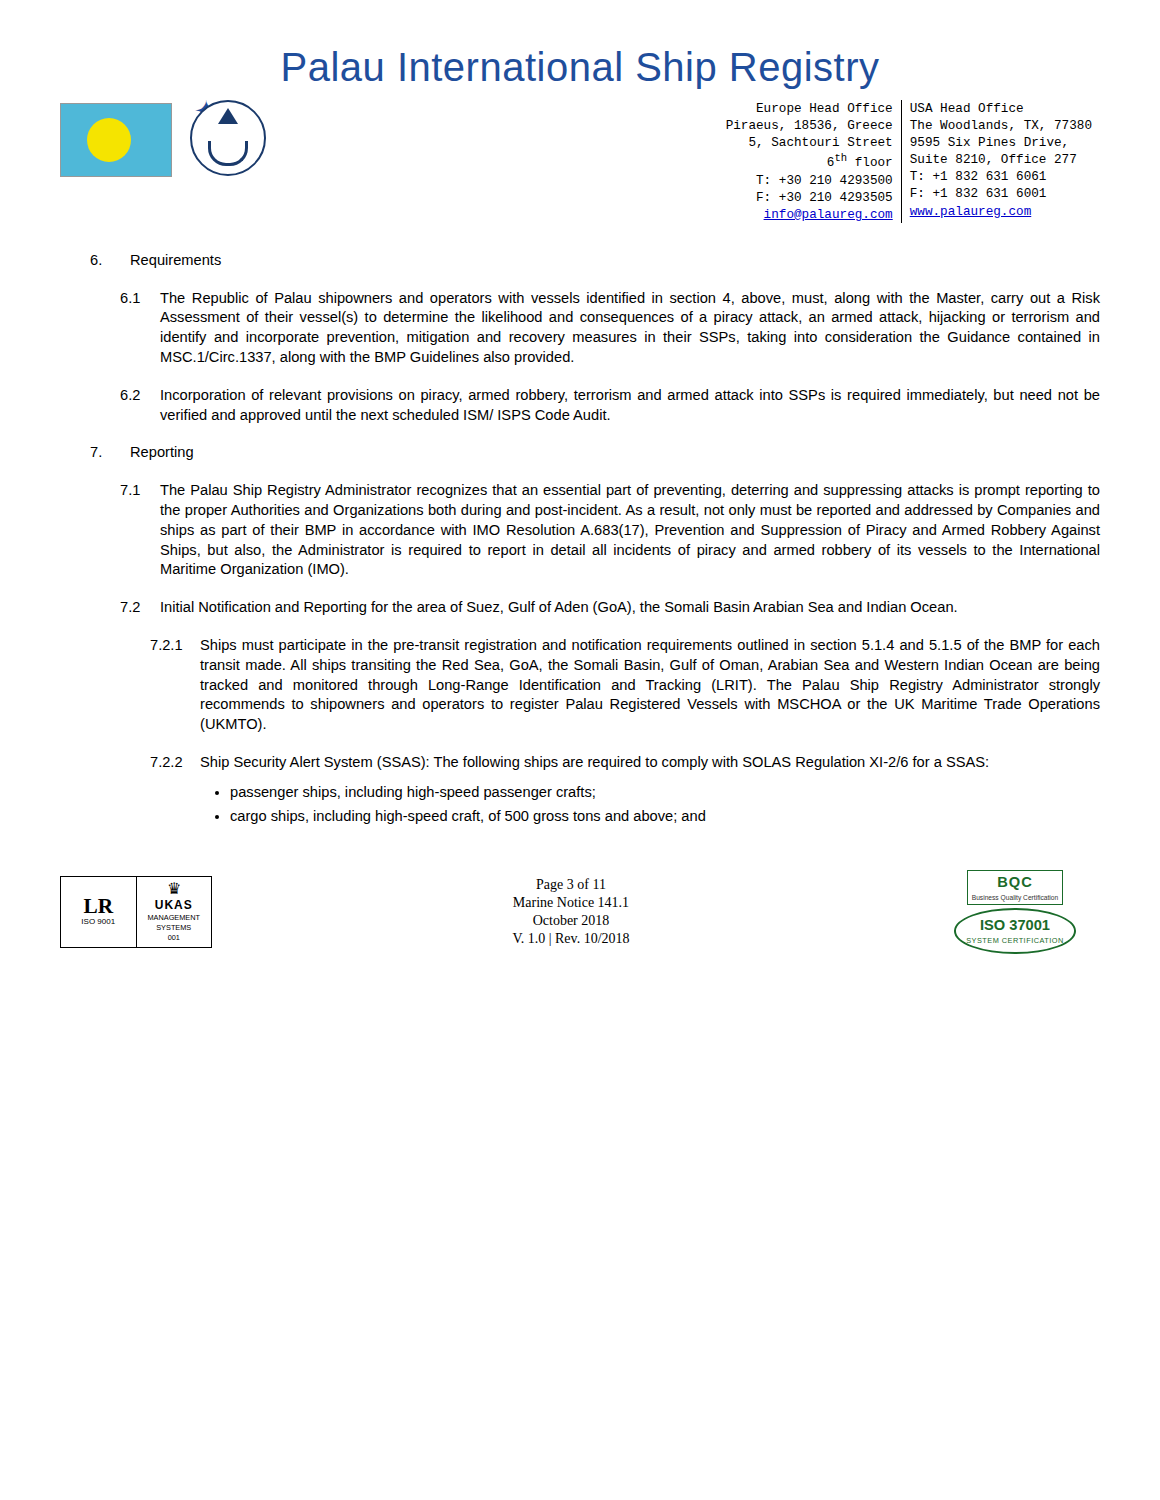Palau International Ship Registry
✦
Europe Head Office
Piraeus, 18536, Greece
5, Sachtouri Street
6th floor
T: +30 210 4293500
F: +30 210 4293505
info@palaureg.com
USA Head Office
The Woodlands, TX, 77380
9595 Six Pines Drive,
Suite 8210, Office 277
T: +1 832 631 6061
F: +1 832 631 6001
www.palaureg.com
6.
Requirements
6.1
The Republic of Palau shipowners and operators with vessels identified in section 4, above, must, along with the Master, carry out a Risk Assessment of their vessel(s) to determine the likelihood and consequences of a piracy attack, an armed attack, hijacking or terrorism and identify and incorporate prevention, mitigation and recovery measures in their SSPs, taking into consideration the Guidance contained in MSC.1/Circ.1337, along with the BMP Guidelines also provided.
6.2
Incorporation of relevant provisions on piracy, armed robbery, terrorism and armed attack into SSPs is required immediately, but need not be verified and approved until the next scheduled ISM/ ISPS Code Audit.
7.
Reporting
7.1
The Palau Ship Registry Administrator recognizes that an essential part of preventing, deterring and suppressing attacks is prompt reporting to the proper Authorities and Organizations both during and post-incident. As a result, not only must be reported and addressed by Companies and ships as part of their BMP in accordance with IMO Resolution A.683(17), Prevention and Suppression of Piracy and Armed Robbery Against Ships, but also, the Administrator is required to report in detail all incidents of piracy and armed robbery of its vessels to the International Maritime Organization (IMO).
7.2
Initial Notification and Reporting for the area of Suez, Gulf of Aden (GoA), the Somali Basin Arabian Sea and Indian Ocean.
7.2.1
Ships must participate in the pre-transit registration and notification requirements outlined in section 5.1.4 and 5.1.5 of the BMP for each transit made. All ships transiting the Red Sea, GoA, the Somali Basin, Gulf of Oman, Arabian Sea and Western Indian Ocean are being tracked and monitored through Long-Range Identification and Tracking (LRIT). The Palau Ship Registry Administrator strongly recommends to shipowners and operators to register Palau Registered Vessels with MSCHOA or the UK Maritime Trade Operations (UKMTO).
7.2.2
Ship Security Alert System (SSAS): The following ships are required to comply with SOLAS Regulation XI-2/6 for a SSAS:
passenger ships, including high-speed passenger crafts;
cargo ships, including high-speed craft, of 500 gross tons and above; and
LR
ISO 9001
♛
UKAS
MANAGEMENT
SYSTEMS
001
Page 3 of 11
Marine Notice 141.1
October 2018
V. 1.0 | Rev. 10/2018
BQC
Business Quality Certification
ISO 37001
SYSTEM CERTIFICATION